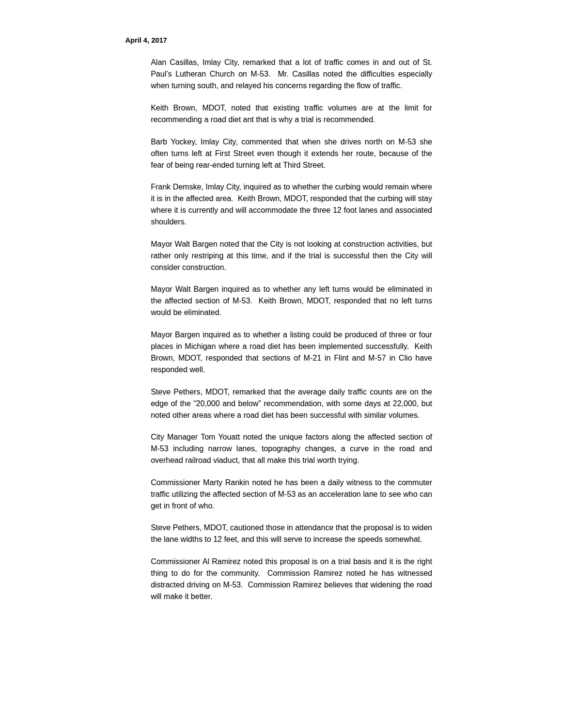April 4, 2017
Alan Casillas, Imlay City, remarked that a lot of traffic comes in and out of St. Paul’s Lutheran Church on M-53. Mr. Casillas noted the difficulties especially when turning south, and relayed his concerns regarding the flow of traffic.
Keith Brown, MDOT, noted that existing traffic volumes are at the limit for recommending a road diet ant that is why a trial is recommended.
Barb Yockey, Imlay City, commented that when she drives north on M-53 she often turns left at First Street even though it extends her route, because of the fear of being rear-ended turning left at Third Street.
Frank Demske, Imlay City, inquired as to whether the curbing would remain where it is in the affected area. Keith Brown, MDOT, responded that the curbing will stay where it is currently and will accommodate the three 12 foot lanes and associated shoulders.
Mayor Walt Bargen noted that the City is not looking at construction activities, but rather only restriping at this time, and if the trial is successful then the City will consider construction.
Mayor Walt Bargen inquired as to whether any left turns would be eliminated in the affected section of M-53. Keith Brown, MDOT, responded that no left turns would be eliminated.
Mayor Bargen inquired as to whether a listing could be produced of three or four places in Michigan where a road diet has been implemented successfully. Keith Brown, MDOT, responded that sections of M-21 in Flint and M-57 in Clio have responded well.
Steve Pethers, MDOT, remarked that the average daily traffic counts are on the edge of the “20,000 and below” recommendation, with some days at 22,000, but noted other areas where a road diet has been successful with similar volumes.
City Manager Tom Youatt noted the unique factors along the affected section of M-53 including narrow lanes, topography changes, a curve in the road and overhead railroad viaduct, that all make this trial worth trying.
Commissioner Marty Rankin noted he has been a daily witness to the commuter traffic utilizing the affected section of M-53 as an acceleration lane to see who can get in front of who.
Steve Pethers, MDOT, cautioned those in attendance that the proposal is to widen the lane widths to 12 feet, and this will serve to increase the speeds somewhat.
Commissioner Al Ramirez noted this proposal is on a trial basis and it is the right thing to do for the community. Commission Ramirez noted he has witnessed distracted driving on M-53. Commission Ramirez believes that widening the road will make it better.